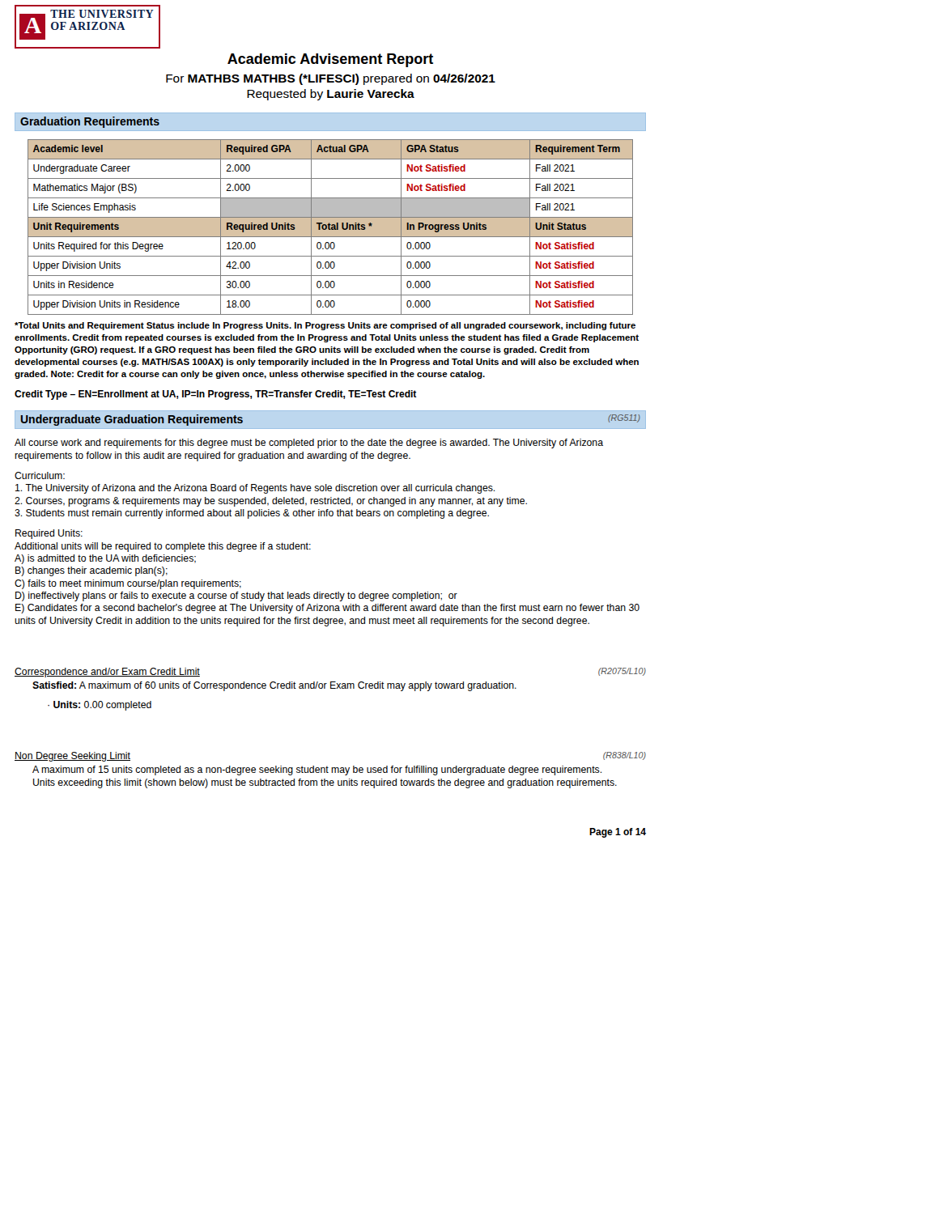ATHE UNIVERSITY OF ARIZONA
Academic Advisement Report
For MATHBS MATHBS (*LIFESCI) prepared on 04/26/2021
Requested by Laurie Varecka
Graduation Requirements
| Academic level | Required GPA | Actual GPA | GPA Status | Requirement Term |
| --- | --- | --- | --- | --- |
| Undergraduate Career | 2.000 | | Not Satisfied | Fall 2021 |
| Mathematics Major (BS) | 2.000 | | Not Satisfied | Fall 2021 |
| Life Sciences Emphasis | | | | Fall 2021 |
| Unit Requirements | Required Units | Total Units * | In Progress Units | Unit Status |
| Units Required for this Degree | 120.00 | 0.00 | 0.000 | Not Satisfied |
| Upper Division Units | 42.00 | 0.00 | 0.000 | Not Satisfied |
| Units in Residence | 30.00 | 0.00 | 0.000 | Not Satisfied |
| Upper Division Units in Residence | 18.00 | 0.00 | 0.000 | Not Satisfied |
*Total Units and Requirement Status include In Progress Units. In Progress Units are comprised of all ungraded coursework, including future enrollments. Credit from repeated courses is excluded from the In Progress and Total Units unless the student has filed a Grade Replacement Opportunity (GRO) request. If a GRO request has been filed the GRO units will be excluded when the course is graded. Credit from developmental courses (e.g. MATH/SAS 100AX) is only temporarily included in the In Progress and Total Units and will also be excluded when graded. Note: Credit for a course can only be given once, unless otherwise specified in the course catalog.
Credit Type – EN=Enrollment at UA, IP=In Progress, TR=Transfer Credit, TE=Test Credit
Undergraduate Graduation Requirements (RG511)
All course work and requirements for this degree must be completed prior to the date the degree is awarded. The University of Arizona requirements to follow in this audit are required for graduation and awarding of the degree.
Curriculum:
1. The University of Arizona and the Arizona Board of Regents have sole discretion over all curricula changes.
2. Courses, programs & requirements may be suspended, deleted, restricted, or changed in any manner, at any time.
3. Students must remain currently informed about all policies & other info that bears on completing a degree.
Required Units:
Additional units will be required to complete this degree if a student:
A) is admitted to the UA with deficiencies;
B) changes their academic plan(s);
C) fails to meet minimum course/plan requirements;
D) ineffectively plans or fails to execute a course of study that leads directly to degree completion; or
E) Candidates for a second bachelor's degree at The University of Arizona with a different award date than the first must earn no fewer than 30 units of University Credit in addition to the units required for the first degree, and must meet all requirements for the second degree.
Correspondence and/or Exam Credit Limit (R2075/L10)
Satisfied: A maximum of 60 units of Correspondence Credit and/or Exam Credit may apply toward graduation.
· Units: 0.00 completed
Non Degree Seeking Limit (R838/L10)
A maximum of 15 units completed as a non-degree seeking student may be used for fulfilling undergraduate degree requirements.
Units exceeding this limit (shown below) must be subtracted from the units required towards the degree and graduation requirements.
Page 1 of 14